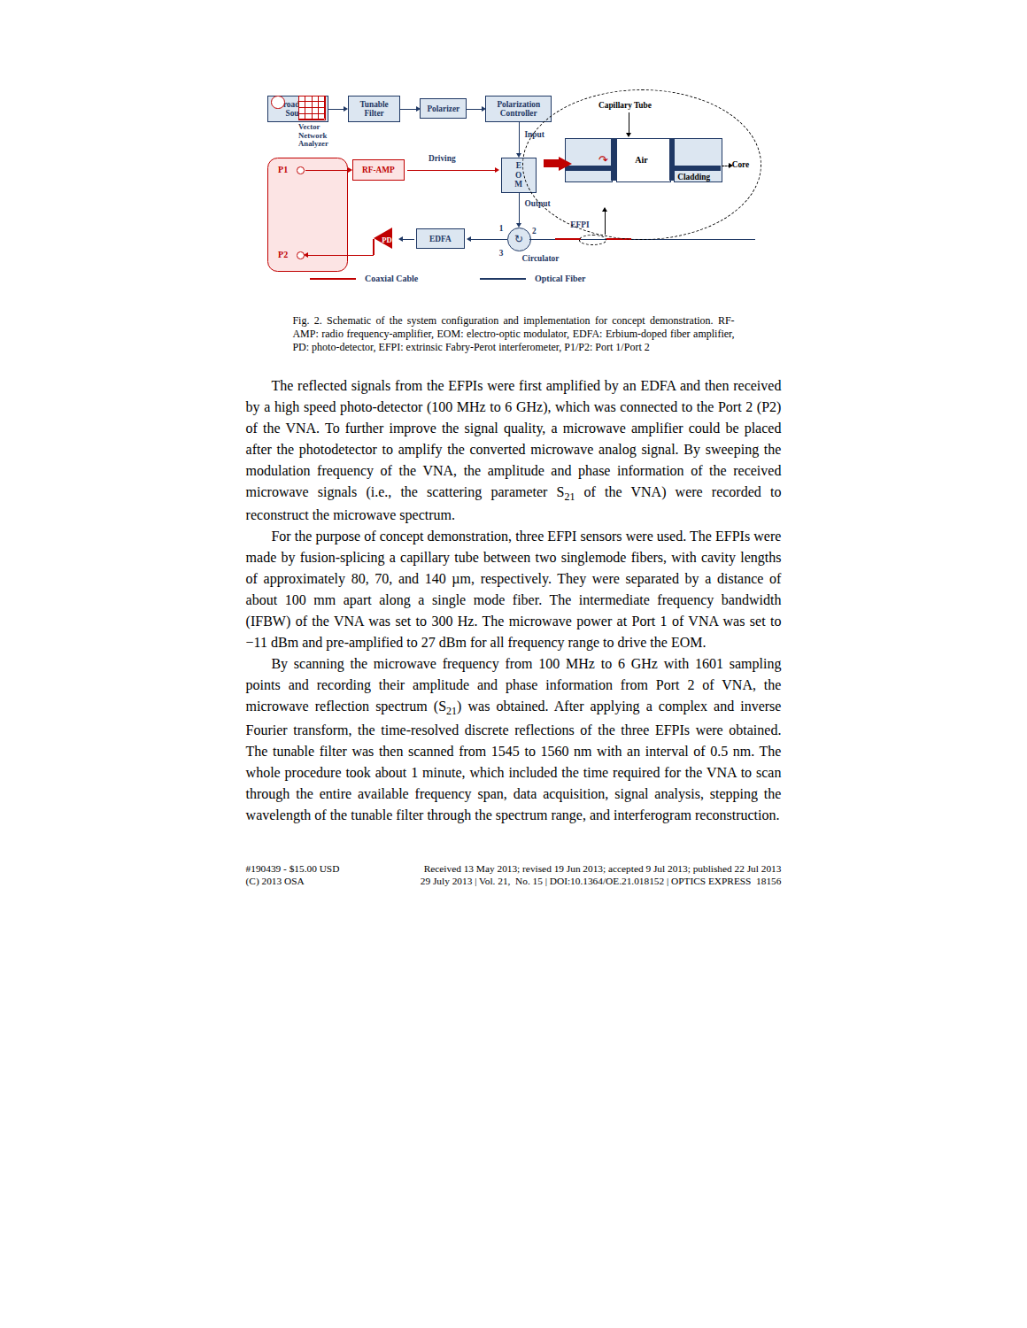Broadband
Source
Tunable
Filter
Polarizer
Polarization
Controller
Input
Vector
Network
Analyzer
P1
P2
RF-AMP
Driving
E
O
M
Output
↻
1
2
3
Circulator
EDFA
PD
EFPI
Capillary Tube
Air
Cladding
Core
↷
Coaxial Cable
Optical Fiber
Fig. 2. Schematic of the system configuration and implementation for concept demonstration. RF-AMP: radio frequency-amplifier, EOM: electro-optic modulator, EDFA: Erbium-doped fiber amplifier, PD: photo-detector, EFPI: extrinsic Fabry-Perot interferometer, P1/P2: Port 1/Port 2
The reflected signals from the EFPIs were first amplified by an EDFA and then received by a high speed photo-detector (100 MHz to 6 GHz), which was connected to the Port 2 (P2) of the VNA. To further improve the signal quality, a microwave amplifier could be placed after the photodetector to amplify the converted microwave analog signal. By sweeping the modulation frequency of the VNA, the amplitude and phase information of the received microwave signals (i.e., the scattering parameter S21 of the VNA) were recorded to reconstruct the microwave spectrum.
For the purpose of concept demonstration, three EFPI sensors were used. The EFPIs were made by fusion-splicing a capillary tube between two singlemode fibers, with cavity lengths of approximately 80, 70, and 140 µm, respectively. They were separated by a distance of about 100 mm apart along a single mode fiber. The intermediate frequency bandwidth (IFBW) of the VNA was set to 300 Hz. The microwave power at Port 1 of VNA was set to −11 dBm and pre-amplified to 27 dBm for all frequency range to drive the EOM.
By scanning the microwave frequency from 100 MHz to 6 GHz with 1601 sampling points and recording their amplitude and phase information from Port 2 of VNA, the microwave reflection spectrum (S21) was obtained. After applying a complex and inverse Fourier transform, the time-resolved discrete reflections of the three EFPIs were obtained. The tunable filter was then scanned from 1545 to 1560 nm with an interval of 0.5 nm. The whole procedure took about 1 minute, which included the time required for the VNA to scan through the entire available frequency span, data acquisition, signal analysis, stepping the wavelength of the tunable filter through the spectrum range, and interferogram reconstruction.
#190439 - $15.00 USD Received 13 May 2013; revised 19 Jun 2013; accepted 9 Jul 2013; published 22 Jul 2013
(C) 2013 OSA 29 July 2013 | Vol. 21, No. 15 | DOI:10.1364/OE.21.018152 | OPTICS EXPRESS 18156